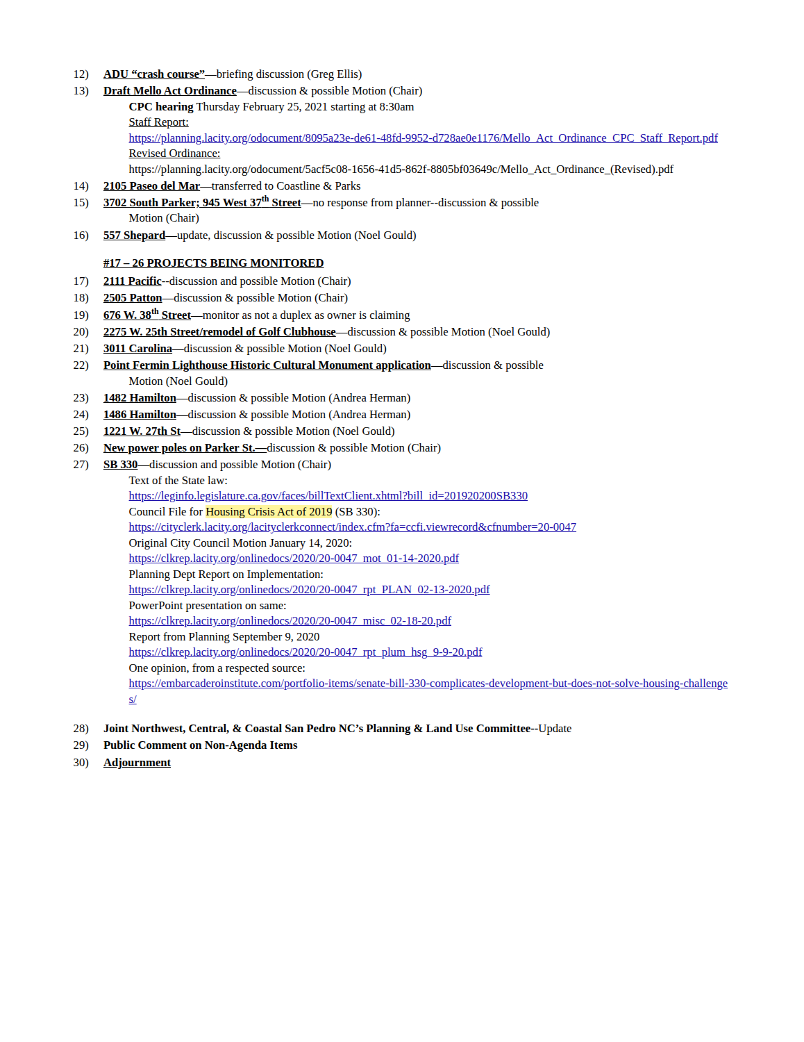12) ADU “crash course”—briefing discussion (Greg Ellis)
13) Draft Mello Act Ordinance—discussion & possible Motion (Chair) CPC hearing Thursday February 25, 2021 starting at 8:30am Staff Report: https://planning.lacity.org/odocument/8095a23e-de61-48fd-9952-d728ae0e1176/Mello_Act_Ordinance_CPC_Staff_Report.pdf Revised Ordinance: https://planning.lacity.org/odocument/5acf5c08-1656-41d5-862f-8805bf03649c/Mello_Act_Ordinance_(Revised).pdf
14) 2105 Paseo del Mar—transferred to Coastline & Parks
15) 3702 South Parker; 945 West 37th Street—no response from planner--discussion & possible Motion (Chair)
16) 557 Shepard—update, discussion & possible Motion (Noel Gould)
#17 – 26 PROJECTS BEING MONITORED
17) 2111 Pacific--discussion and possible Motion (Chair)
18) 2505 Patton—discussion & possible Motion (Chair)
19) 676 W. 38th Street—monitor as not a duplex as owner is claiming
20) 2275 W. 25th Street/remodel of Golf Clubhouse—discussion & possible Motion (Noel Gould)
21) 3011 Carolina—discussion & possible Motion (Noel Gould)
22) Point Fermin Lighthouse Historic Cultural Monument application—discussion & possible Motion (Noel Gould)
23) 1482 Hamilton—discussion & possible Motion (Andrea Herman)
24) 1486 Hamilton—discussion & possible Motion (Andrea Herman)
25) 1221 W. 27th St—discussion & possible Motion (Noel Gould)
26) New power poles on Parker St.—discussion & possible Motion (Chair)
27) SB 330—discussion and possible Motion (Chair) Text of the State law: https://leginfo.legislature.ca.gov/faces/billTextClient.xhtml?bill_id=201920200SB330 Council File for Housing Crisis Act of 2019 (SB 330): https://cityclerk.lacity.org/lacityclerkconnect/index.cfm?fa=ccfi.viewrecord&cfnumber=20-0047 Original City Council Motion January 14, 2020: https://clkrep.lacity.org/onlinedocs/2020/20-0047_mot_01-14-2020.pdf Planning Dept Report on Implementation: https://clkrep.lacity.org/onlinedocs/2020/20-0047_rpt_PLAN_02-13-2020.pdf PowerPoint presentation on same: https://clkrep.lacity.org/onlinedocs/2020/20-0047_misc_02-18-20.pdf Report from Planning September 9, 2020 https://clkrep.lacity.org/onlinedocs/2020/20-0047_rpt_plum_hsg_9-9-20.pdf One opinion, from a respected source: https://embarcaderoinstitute.com/portfolio-items/senate-bill-330-complicates-development-but-does-not-solve-housing-challenges/
28) Joint Northwest, Central, & Coastal San Pedro NC’s Planning & Land Use Committee--Update
29) Public Comment on Non-Agenda Items
30) Adjournment